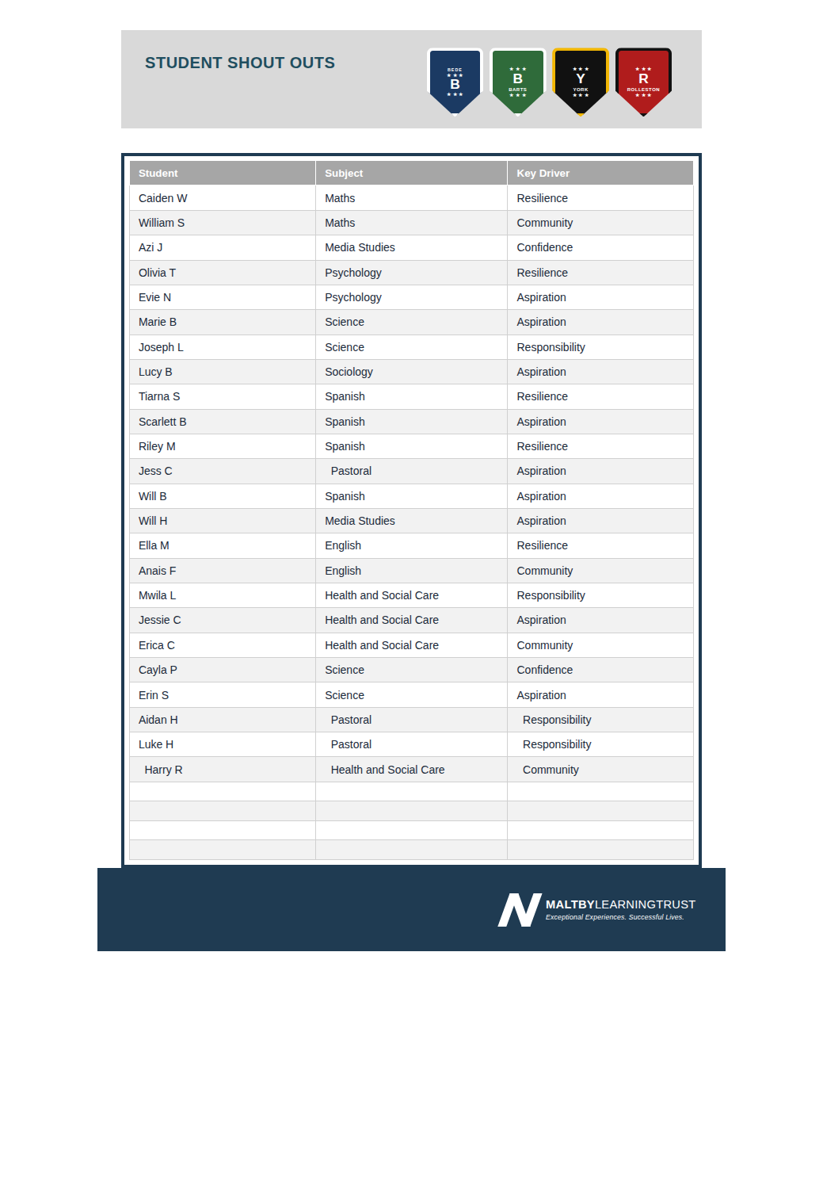Student Shout Outs
BEDE
★ ★ ★
B
★ ★ ★
★ ★ ★
B
BARTS
★ ★ ★
★ ★ ★
Y
YORK
★ ★ ★
★ ★ ★
R
ROLLESTON
★ ★ ★
| Student | Subject | Key Driver |
| --- | --- | --- |
| Caiden W | Maths | Resilience |
| William S | Maths | Community |
| Azi J | Media Studies | Confidence |
| Olivia T | Psychology | Resilience |
| Evie N | Psychology | Aspiration |
| Marie B | Science | Aspiration |
| Joseph L | Science | Responsibility |
| Lucy B | Sociology | Aspiration |
| Tiarna S | Spanish | Resilience |
| Scarlett B | Spanish | Aspiration |
| Riley M | Spanish | Resilience |
| Jess C | Pastoral | Aspiration |
| Will B | Spanish | Aspiration |
| Will H | Media Studies | Aspiration |
| Ella M | English | Resilience |
| Anais F | English | Community |
| Mwila L | Health and Social Care | Responsibility |
| Jessie C | Health and Social Care | Aspiration |
| Erica C | Health and Social Care | Community |
| Cayla P | Science | Confidence |
| Erin S | Science | Aspiration |
| Aidan H | Pastoral | Responsibility |
| Luke H | Pastoral | Responsibility |
| Harry R | Health and Social Care | Community |
MALTBYLEARNINGTRUST
Exceptional Experiences. Successful Lives.